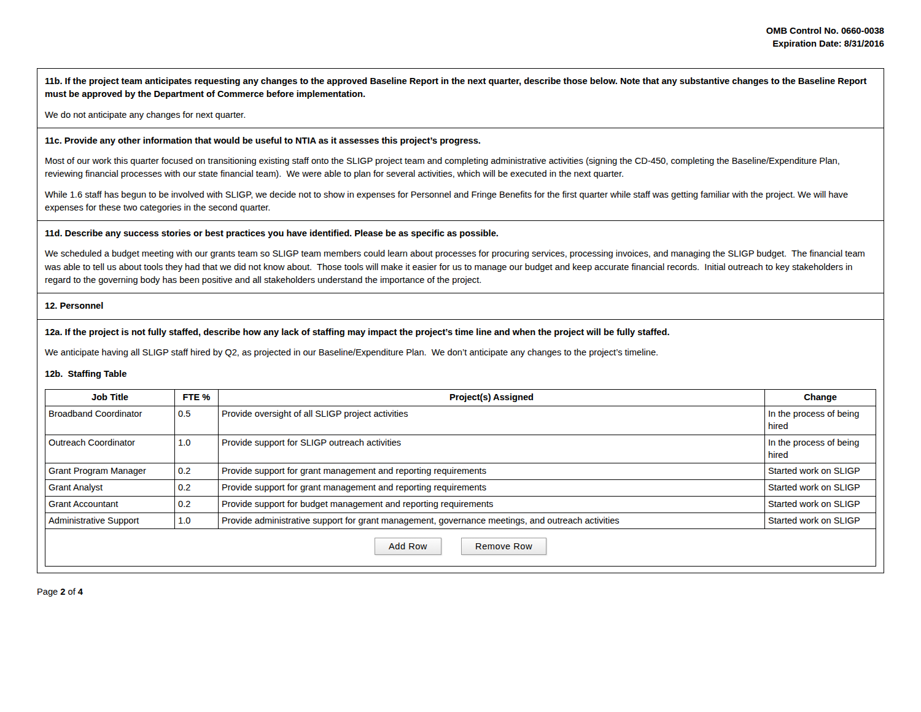OMB Control No. 0660-0038
Expiration Date: 8/31/2016
11b. If the project team anticipates requesting any changes to the approved Baseline Report in the next quarter, describe those below. Note that any substantive changes to the Baseline Report must be approved by the Department of Commerce before implementation.
We do not anticipate any changes for next quarter.
11c. Provide any other information that would be useful to NTIA as it assesses this project’s progress.
Most of our work this quarter focused on transitioning existing staff onto the SLIGP project team and completing administrative activities (signing the CD-450, completing the Baseline/Expenditure Plan, reviewing financial processes with our state financial team). We were able to plan for several activities, which will be executed in the next quarter.
While 1.6 staff has begun to be involved with SLIGP, we decide not to show in expenses for Personnel and Fringe Benefits for the first quarter while staff was getting familiar with the project. We will have expenses for these two categories in the second quarter.
11d. Describe any success stories or best practices you have identified. Please be as specific as possible.
We scheduled a budget meeting with our grants team so SLIGP team members could learn about processes for procuring services, processing invoices, and managing the SLIGP budget. The financial team was able to tell us about tools they had that we did not know about. Those tools will make it easier for us to manage our budget and keep accurate financial records. Initial outreach to key stakeholders in regard to the governing body has been positive and all stakeholders understand the importance of the project.
12. Personnel
12a. If the project is not fully staffed, describe how any lack of staffing may impact the project’s time line and when the project will be fully staffed.
We anticipate having all SLIGP staff hired by Q2, as projected in our Baseline/Expenditure Plan. We don’t anticipate any changes to the project’s timeline.
12b. Staffing Table
| Job Title | FTE % | Project(s) Assigned | Change |
| --- | --- | --- | --- |
| Broadband Coordinator | 0.5 | Provide oversight of all SLIGP project activities | In the process of being hired |
| Outreach Coordinator | 1.0 | Provide support for SLIGP outreach activities | In the process of being hired |
| Grant Program Manager | 0.2 | Provide support for grant management and reporting requirements | Started work on SLIGP |
| Grant Analyst | 0.2 | Provide support for grant management and reporting requirements | Started work on SLIGP |
| Grant Accountant | 0.2 | Provide support for budget management and reporting requirements | Started work on SLIGP |
| Administrative Support | 1.0 | Provide administrative support for grant management, governance meetings, and outreach activities | Started work on SLIGP |
Add Row Remove Row
Page 2 of 4